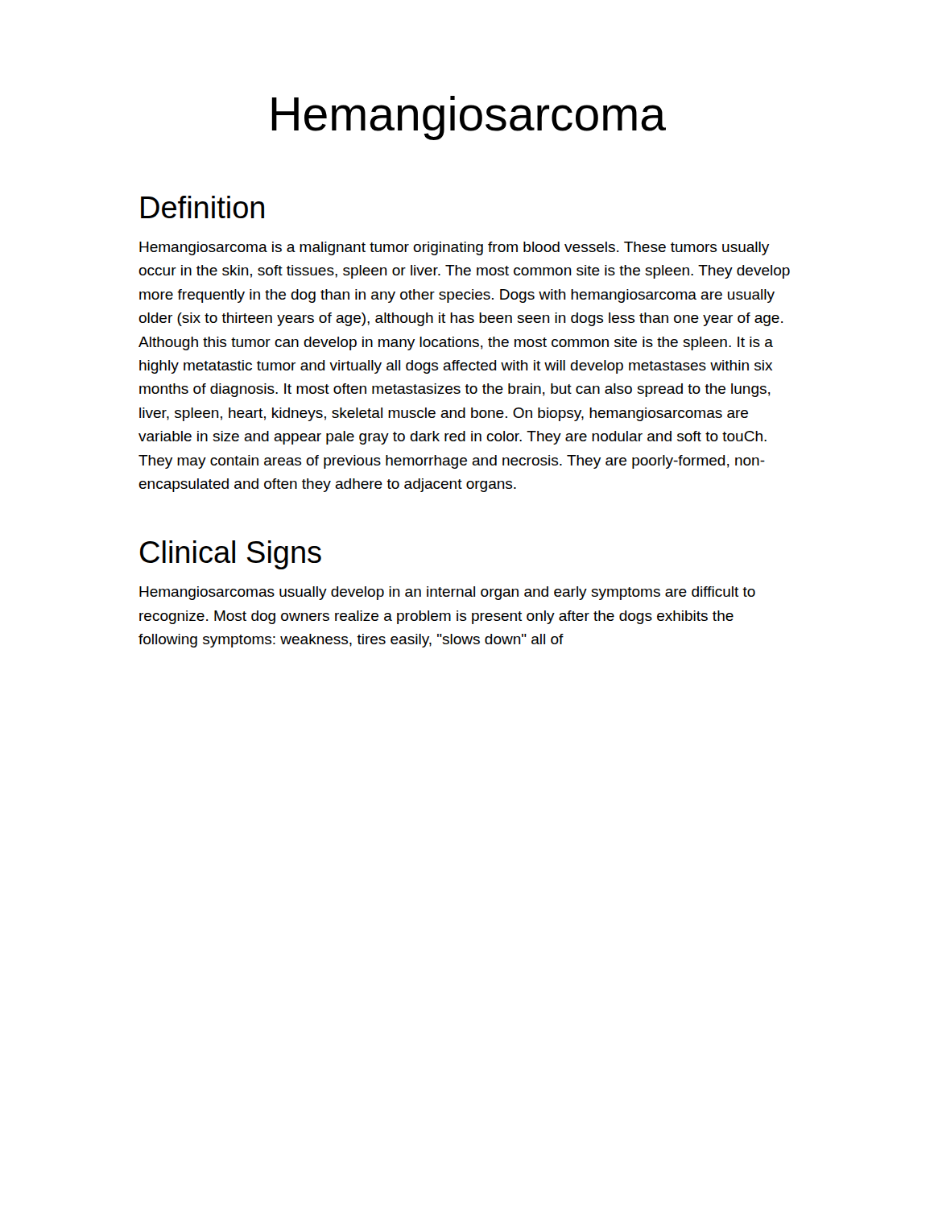Hemangiosarcoma
Definition
Hemangiosarcoma is a malignant tumor originating from blood vessels. These tumors usually occur in the skin, soft tissues, spleen or liver. The most common site is the spleen. They develop more frequently in the dog than in any other species. Dogs with hemangiosarcoma are usually older (six to thirteen years of age), although it has been seen in dogs less than one year of age. Although this tumor can develop in many locations, the most common site is the spleen. It is a highly metatastic tumor and virtually all dogs affected with it will develop metastases within six months of diagnosis. It most often metastasizes to the brain, but can also spread to the lungs, liver, spleen, heart, kidneys, skeletal muscle and bone. On biopsy, hemangiosarcomas are variable in size and appear pale gray to dark red in color. They are nodular and soft to touCh. They may contain areas of previous hemorrhage and necrosis. They are poorly-formed, non-encapsulated and often they adhere to adjacent organs.
Clinical Signs
Hemangiosarcomas usually develop in an internal organ and early symptoms are difficult to recognize. Most dog owners realize a problem is present only after the dogs exhibits the following symptoms: weakness, tires easily, "slows down" all of